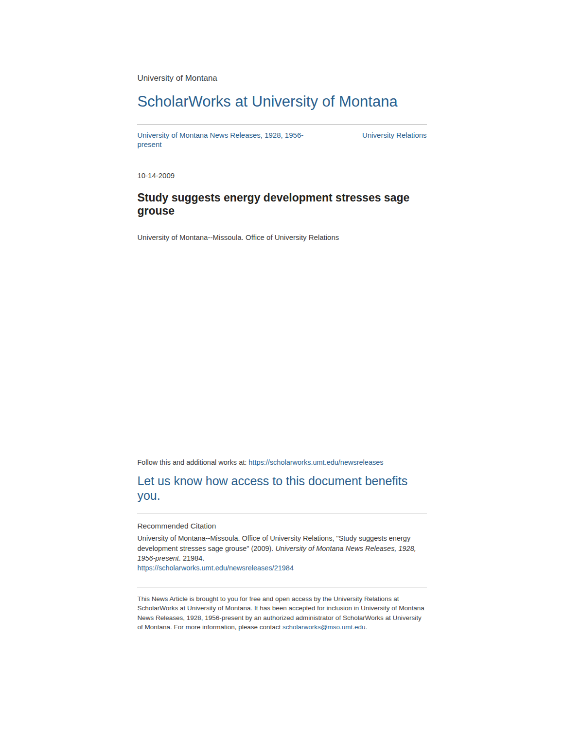University of Montana
ScholarWorks at University of Montana
University of Montana News Releases, 1928, 1956-present
University Relations
10-14-2009
Study suggests energy development stresses sage grouse
University of Montana--Missoula. Office of University Relations
Follow this and additional works at: https://scholarworks.umt.edu/newsreleases
Let us know how access to this document benefits you.
Recommended Citation
University of Montana--Missoula. Office of University Relations, "Study suggests energy development stresses sage grouse" (2009). University of Montana News Releases, 1928, 1956-present. 21984.
https://scholarworks.umt.edu/newsreleases/21984
This News Article is brought to you for free and open access by the University Relations at ScholarWorks at University of Montana. It has been accepted for inclusion in University of Montana News Releases, 1928, 1956-present by an authorized administrator of ScholarWorks at University of Montana. For more information, please contact scholarworks@mso.umt.edu.